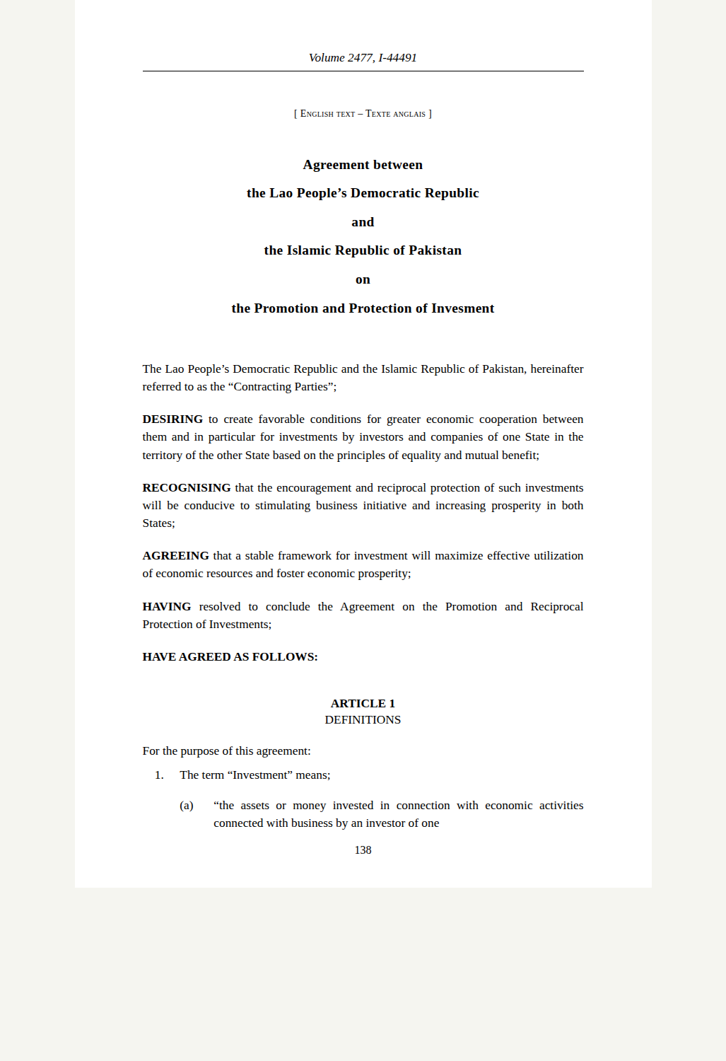Volume 2477, I-44491
[ English text – Texte anglais ]
Agreement between
the Lao People’s Democratic Republic
and
the Islamic Republic of Pakistan
on
the Promotion and Protection of Invesment
The Lao People’s Democratic Republic and the Islamic Republic of Pakistan, hereinafter referred to as the “Contracting Parties”;
DESIRING to create favorable conditions for greater economic cooperation between them and in particular for investments by investors and companies of one State in the territory of the other State based on the principles of equality and mutual benefit;
RECOGNISING that the encouragement and reciprocal protection of such investments will be conducive to stimulating business initiative and increasing prosperity in both States;
AGREEING that a stable framework for investment will maximize effective utilization of economic resources and foster economic prosperity;
HAVING resolved to conclude the Agreement on the Promotion and Reciprocal Protection of Investments;
HAVE AGREED AS FOLLOWS:
ARTICLE 1DEFINITIONS
For the purpose of this agreement:
1. The term “Investment” means;
(a)“the assets or money invested in connection with economic activities connected with business by an investor of one
138